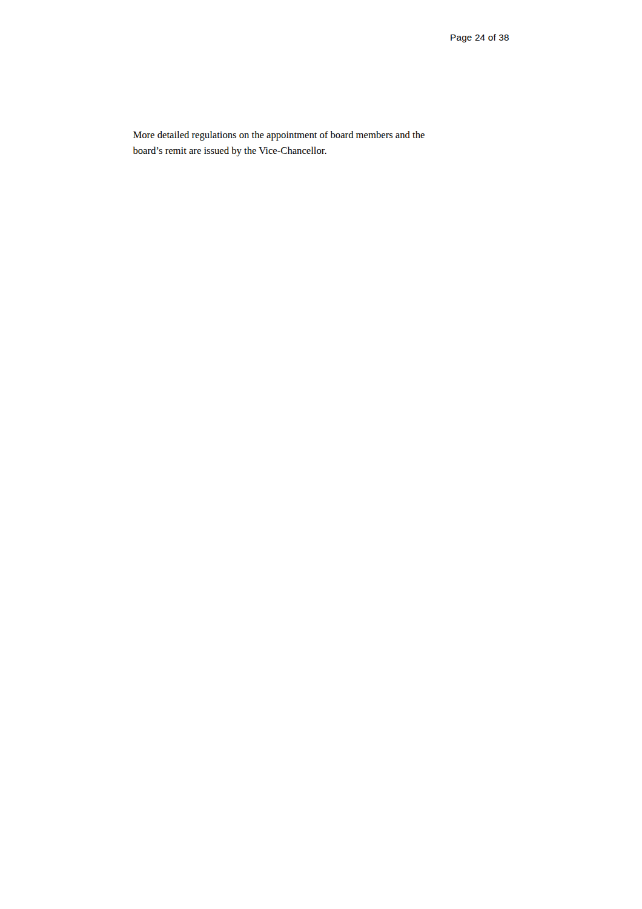Page 24 of 38
More detailed regulations on the appointment of board members and the board’s remit are issued by the Vice-Chancellor.